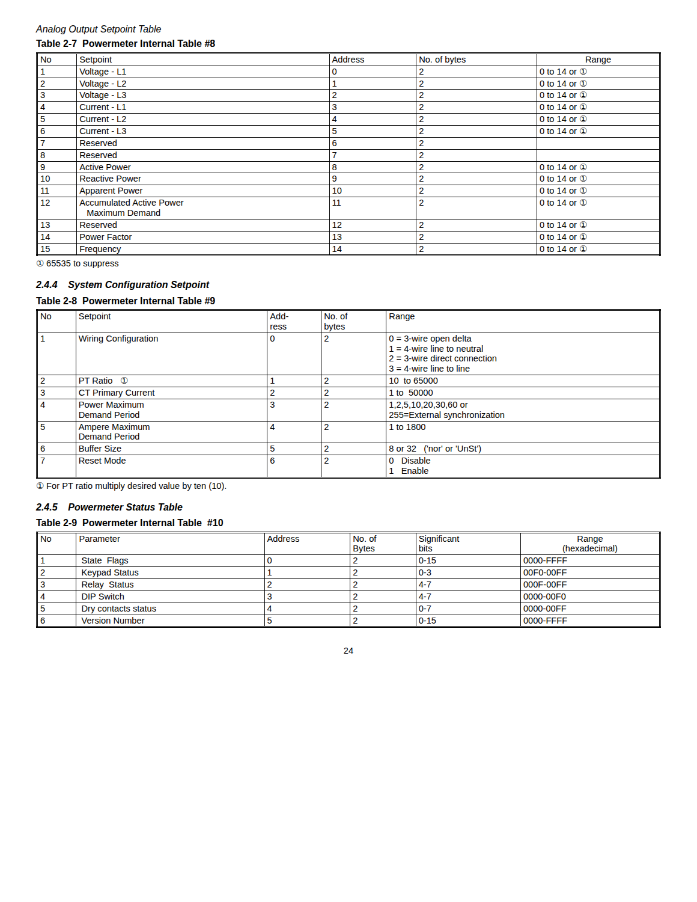Analog Output Setpoint Table
Table 2-7 Powermeter Internal Table #8
| No | Setpoint | Address | No. of bytes | Range |
| --- | --- | --- | --- | --- |
| 1 | Voltage - L1 | 0 | 2 | 0 to 14 or ① |
| 2 | Voltage - L2 | 1 | 2 | 0 to 14 or ① |
| 3 | Voltage - L3 | 2 | 2 | 0 to 14 or ① |
| 4 | Current - L1 | 3 | 2 | 0 to 14 or ① |
| 5 | Current - L2 | 4 | 2 | 0 to 14 or ① |
| 6 | Current - L3 | 5 | 2 | 0 to 14 or ① |
| 7 | Reserved | 6 | 2 | |
| 8 | Reserved | 7 | 2 | |
| 9 | Active Power | 8 | 2 | 0 to 14 or ① |
| 10 | Reactive Power | 9 | 2 | 0 to 14 or ① |
| 11 | Apparent Power | 10 | 2 | 0 to 14 or ① |
| 12 | Accumulated Active Power Maximum Demand | 11 | 2 | 0 to 14 or ① |
| 13 | Reserved | 12 | 2 | 0 to 14 or ① |
| 14 | Power Factor | 13 | 2 | 0 to 14 or ① |
| 15 | Frequency | 14 | 2 | 0 to 14 or ① |
① 65535 to suppress
2.4.4 System Configuration Setpoint
Table 2-8 Powermeter Internal Table #9
| No | Setpoint | Add- ress | No. of bytes | Range |
| --- | --- | --- | --- | --- |
| 1 | Wiring Configuration | 0 | 2 | 0 = 3-wire open delta 1 = 4-wire line to neutral 2 = 3-wire direct connection 3 = 4-wire line to line |
| 2 | PT Ratio ① | 1 | 2 | 10 to 65000 |
| 3 | CT Primary Current | 2 | 2 | 1 to 50000 |
| 4 | Power Maximum Demand Period | 3 | 2 | 1,2,5,10,20,30,60 or 255=External synchronization |
| 5 | Ampere Maximum Demand Period | 4 | 2 | 1 to 1800 |
| 6 | Buffer Size | 5 | 2 | 8 or 32 ('nor' or 'UnSt') |
| 7 | Reset Mode | 6 | 2 | 0 Disable 1 Enable |
① For PT ratio multiply desired value by ten (10).
2.4.5 Powermeter Status Table
Table 2-9 Powermeter Internal Table #10
| No | Parameter | Address | No. of Bytes | Significant bits | Range (hexadecimal) |
| --- | --- | --- | --- | --- | --- |
| 1 | State Flags | 0 | 2 | 0-15 | 0000-FFFF |
| 2 | Keypad Status | 1 | 2 | 0-3 | 00F0-00FF |
| 3 | Relay Status | 2 | 2 | 4-7 | 000F-00FF |
| 4 | DIP Switch | 3 | 2 | 4-7 | 0000-00F0 |
| 5 | Dry contacts status | 4 | 2 | 0-7 | 0000-00FF |
| 6 | Version Number | 5 | 2 | 0-15 | 0000-FFFF |
24